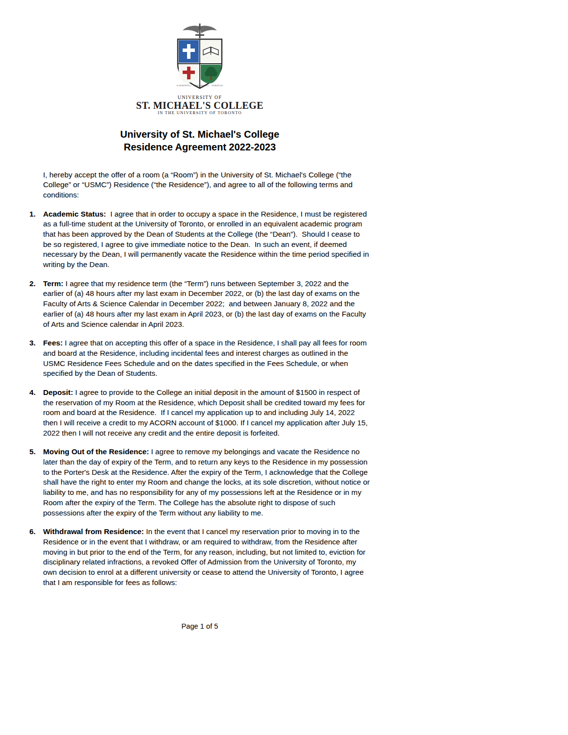SAPIENTIA · DISCIPLINA · VERITAS
UNIVERSITY OF
ST. MICHAEL'S COLLEGE
IN THE UNIVERSITY OF TORONTO
University of St. Michael's College Residence Agreement 2022-2023
I, hereby accept the offer of a room (a “Room”) in the University of St. Michael's College (“the College” or “USMC”) Residence (“the Residence”), and agree to all of the following terms and conditions:
Academic Status: I agree that in order to occupy a space in the Residence, I must be registered as a full-time student at the University of Toronto, or enrolled in an equivalent academic program that has been approved by the Dean of Students at the College (the “Dean”). Should I cease to be so registered, I agree to give immediate notice to the Dean. In such an event, if deemed necessary by the Dean, I will permanently vacate the Residence within the time period specified in writing by the Dean.
Term: I agree that my residence term (the “Term”) runs between September 3, 2022 and the earlier of (a) 48 hours after my last exam in December 2022, or (b) the last day of exams on the Faculty of Arts & Science Calendar in December 2022; and between January 8, 2022 and the earlier of (a) 48 hours after my last exam in April 2023, or (b) the last day of exams on the Faculty of Arts and Science calendar in April 2023.
Fees: I agree that on accepting this offer of a space in the Residence, I shall pay all fees for room and board at the Residence, including incidental fees and interest charges as outlined in the USMC Residence Fees Schedule and on the dates specified in the Fees Schedule, or when specified by the Dean of Students.
Deposit: I agree to provide to the College an initial deposit in the amount of $1500 in respect of the reservation of my Room at the Residence, which Deposit shall be credited toward my fees for room and board at the Residence. If I cancel my application up to and including July 14, 2022 then I will receive a credit to my ACORN account of $1000. If I cancel my application after July 15, 2022 then I will not receive any credit and the entire deposit is forfeited.
Moving Out of the Residence: I agree to remove my belongings and vacate the Residence no later than the day of expiry of the Term, and to return any keys to the Residence in my possession to the Porter's Desk at the Residence. After the expiry of the Term, I acknowledge that the College shall have the right to enter my Room and change the locks, at its sole discretion, without notice or liability to me, and has no responsibility for any of my possessions left at the Residence or in my Room after the expiry of the Term. The College has the absolute right to dispose of such possessions after the expiry of the Term without any liability to me.
Withdrawal from Residence: In the event that I cancel my reservation prior to moving in to the Residence or in the event that I withdraw, or am required to withdraw, from the Residence after moving in but prior to the end of the Term, for any reason, including, but not limited to, eviction for disciplinary related infractions, a revoked Offer of Admission from the University of Toronto, my own decision to enrol at a different university or cease to attend the University of Toronto, I agree that I am responsible for fees as follows:
Page 1 of 5